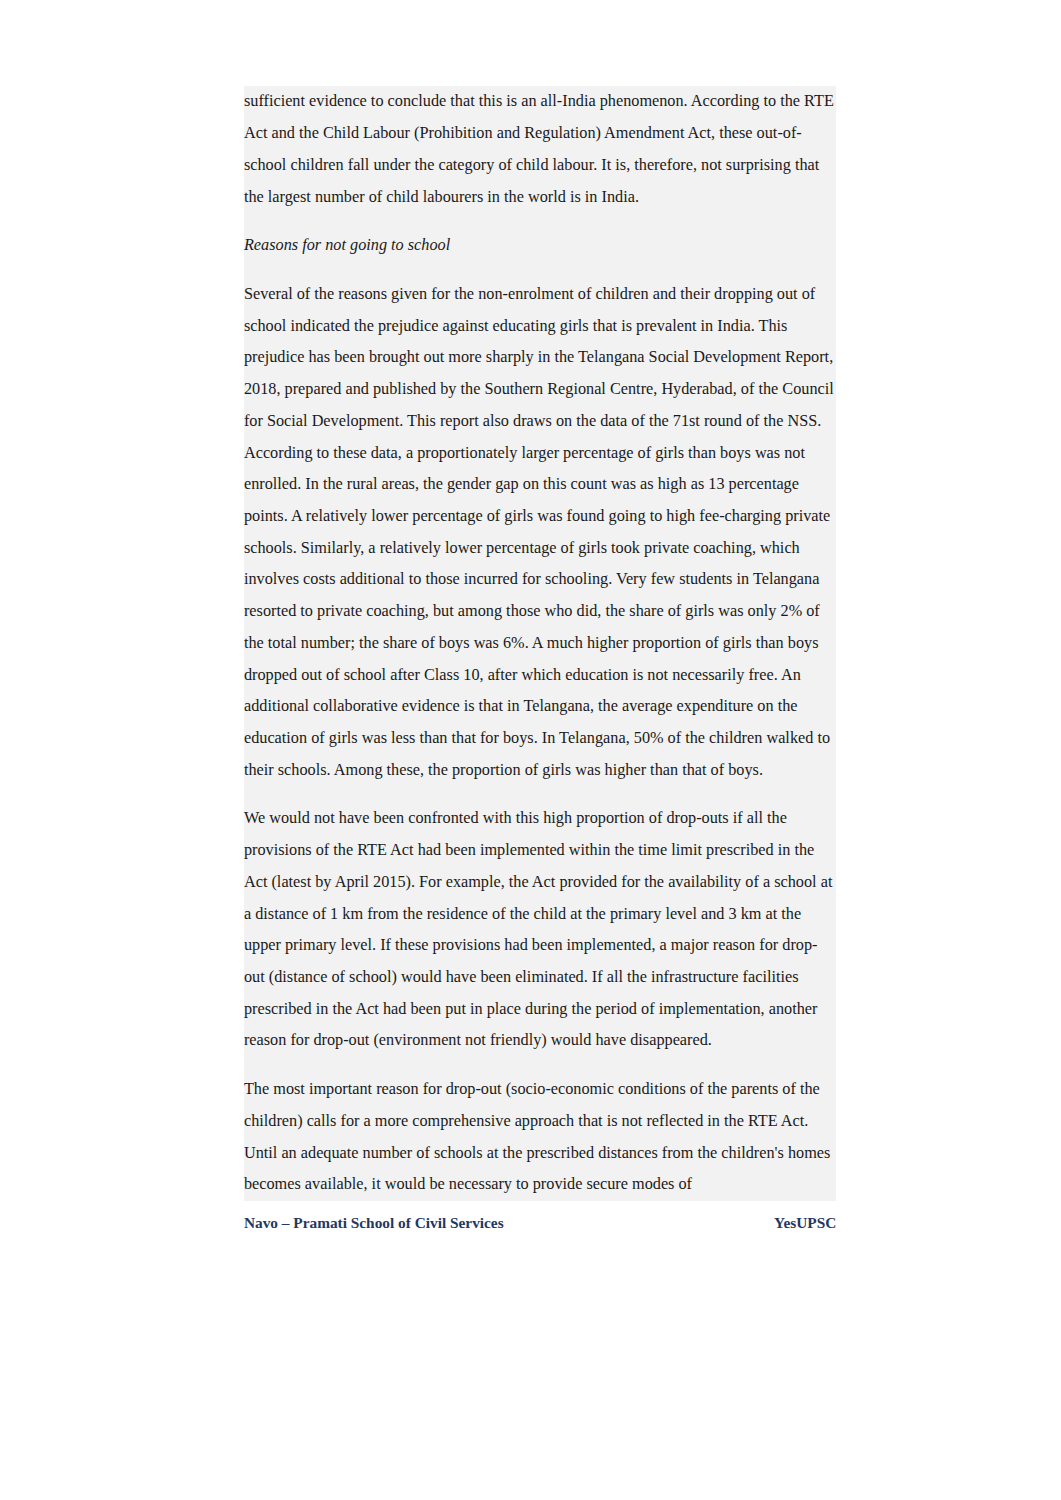sufficient evidence to conclude that this is an all-India phenomenon. According to the RTE Act and the Child Labour (Prohibition and Regulation) Amendment Act, these out-of-school children fall under the category of child labour. It is, therefore, not surprising that the largest number of child labourers in the world is in India.
Reasons for not going to school
Several of the reasons given for the non-enrolment of children and their dropping out of school indicated the prejudice against educating girls that is prevalent in India. This prejudice has been brought out more sharply in the Telangana Social Development Report, 2018, prepared and published by the Southern Regional Centre, Hyderabad, of the Council for Social Development. This report also draws on the data of the 71st round of the NSS. According to these data, a proportionately larger percentage of girls than boys was not enrolled. In the rural areas, the gender gap on this count was as high as 13 percentage points. A relatively lower percentage of girls was found going to high fee-charging private schools. Similarly, a relatively lower percentage of girls took private coaching, which involves costs additional to those incurred for schooling. Very few students in Telangana resorted to private coaching, but among those who did, the share of girls was only 2% of the total number; the share of boys was 6%. A much higher proportion of girls than boys dropped out of school after Class 10, after which education is not necessarily free. An additional collaborative evidence is that in Telangana, the average expenditure on the education of girls was less than that for boys. In Telangana, 50% of the children walked to their schools. Among these, the proportion of girls was higher than that of boys.
We would not have been confronted with this high proportion of drop-outs if all the provisions of the RTE Act had been implemented within the time limit prescribed in the Act (latest by April 2015). For example, the Act provided for the availability of a school at a distance of 1 km from the residence of the child at the primary level and 3 km at the upper primary level. If these provisions had been implemented, a major reason for drop-out (distance of school) would have been eliminated. If all the infrastructure facilities prescribed in the Act had been put in place during the period of implementation, another reason for drop-out (environment not friendly) would have disappeared.
The most important reason for drop-out (socio-economic conditions of the parents of the children) calls for a more comprehensive approach that is not reflected in the RTE Act. Until an adequate number of schools at the prescribed distances from the children's homes becomes available, it would be necessary to provide secure modes of
Navo – Pramati School of Civil Services
YesUPSC